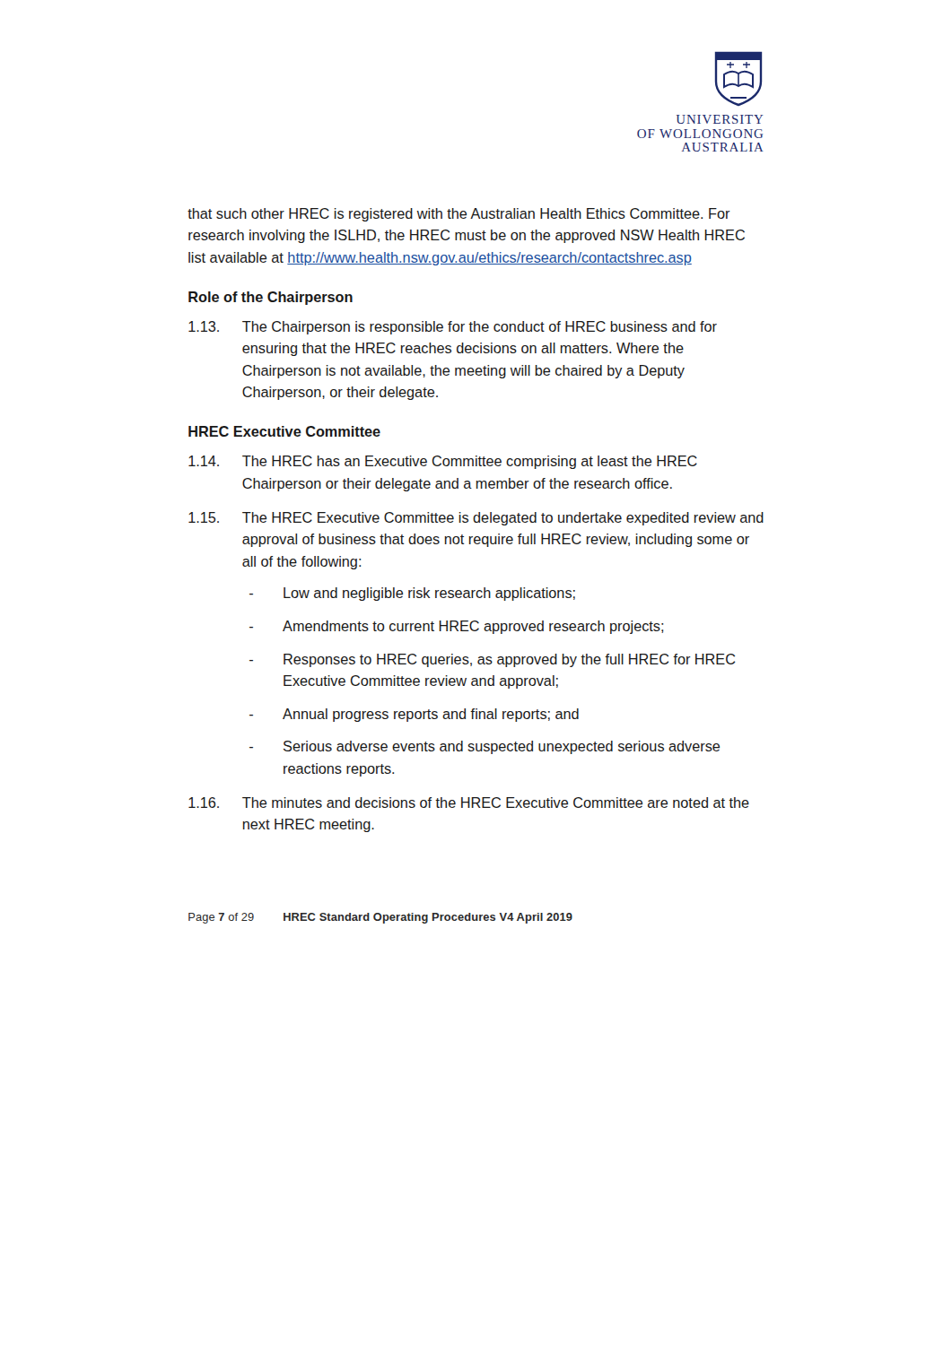University of Wollongong Australia
that such other HREC is registered with the Australian Health Ethics Committee. For research involving the ISLHD, the HREC must be on the approved NSW Health HREC list available at http://www.health.nsw.gov.au/ethics/research/contactshrec.asp
Role of the Chairperson
1.13. The Chairperson is responsible for the conduct of HREC business and for ensuring that the HREC reaches decisions on all matters. Where the Chairperson is not available, the meeting will be chaired by a Deputy Chairperson, or their delegate.
HREC Executive Committee
1.14. The HREC has an Executive Committee comprising at least the HREC Chairperson or their delegate and a member of the research office.
1.15. The HREC Executive Committee is delegated to undertake expedited review and approval of business that does not require full HREC review, including some or all of the following:
Low and negligible risk research applications;
Amendments to current HREC approved research projects;
Responses to HREC queries, as approved by the full HREC for HREC Executive Committee review and approval;
Annual progress reports and final reports; and
Serious adverse events and suspected unexpected serious adverse reactions reports.
1.16. The minutes and decisions of the HREC Executive Committee are noted at the next HREC meeting.
Page 7 of 29 HREC Standard Operating Procedures V4 April 2019